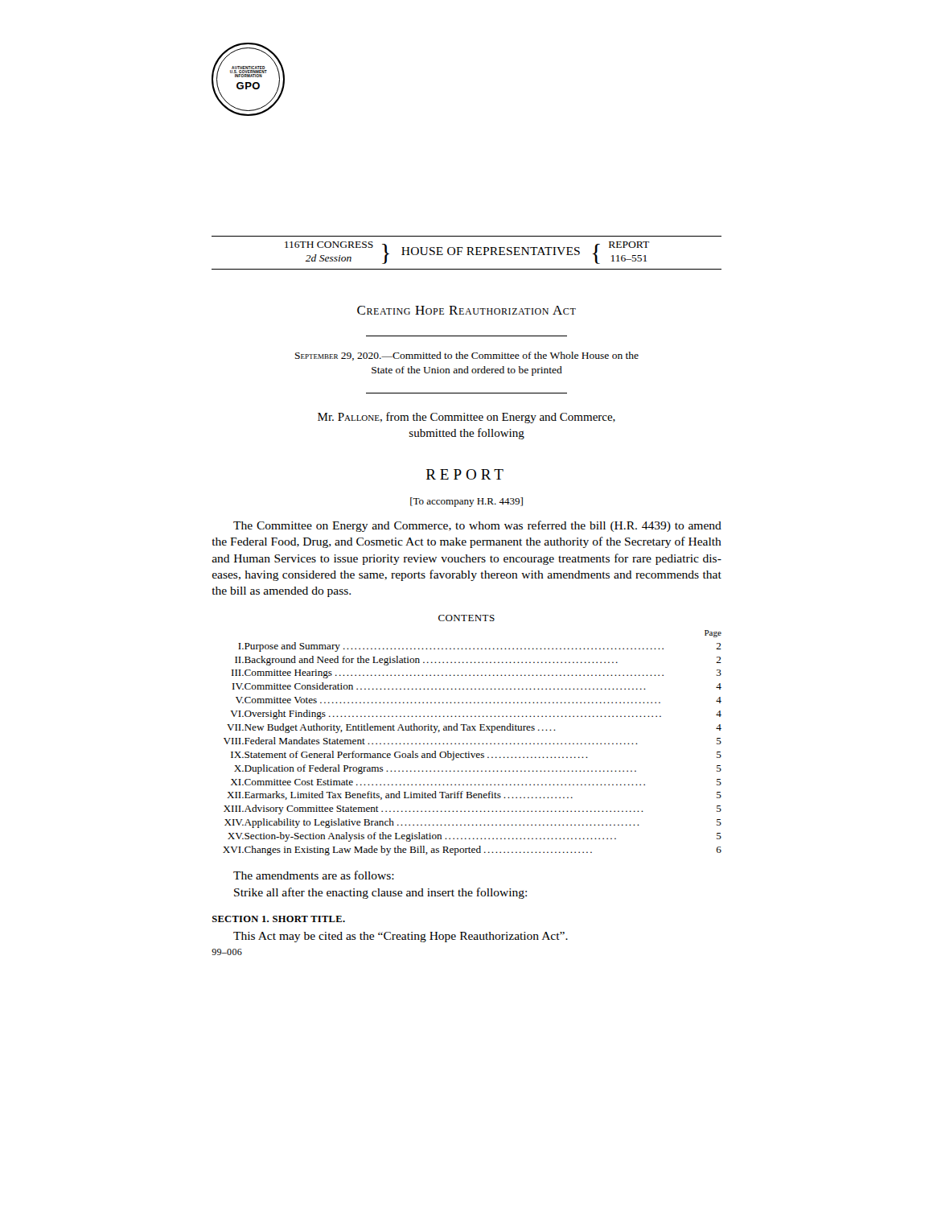Authenticated
U.S. Government
Information
GPO
116TH CONGRESS
2d Session
}
HOUSE OF REPRESENTATIVES
{
REPORT
116–551
Creating Hope Reauthorization Act
September 29, 2020.—Committed to the Committee of the Whole House on the
State of the Union and ordered to be printed
Mr. Pallone, from the Committee on Energy and Commerce,
submitted the following
REPORT
[To accompany H.R. 4439]
The Committee on Energy and Commerce, to whom was referred the bill (H.R. 4439) to amend the Federal Food, Drug, and Cosmetic Act to make permanent the authority of the Secretary of Health and Human Services to issue priority review vouchers to encourage treatments for rare pediatric diseases, having considered the same, reports favorably thereon with amendments and recommends that the bill as amended do pass.
CONTENTS
Page
| I. | Purpose and Summary .................................................................................. | 2 |
| II. | Background and Need for the Legislation .................................................. | 2 |
| III. | Committee Hearings .................................................................................... | 3 |
| IV. | Committee Consideration .......................................................................... | 4 |
| V. | Committee Votes ....................................................................................... | 4 |
| VI. | Oversight Findings ..................................................................................... | 4 |
| VII. | New Budget Authority, Entitlement Authority, and Tax Expenditures ..... | 4 |
| VIII. | Federal Mandates Statement ..................................................................... | 5 |
| IX. | Statement of General Performance Goals and Objectives .......................... | 5 |
| X. | Duplication of Federal Programs ................................................................ | 5 |
| XI. | Committee Cost Estimate .......................................................................... | 5 |
| XII. | Earmarks, Limited Tax Benefits, and Limited Tariff Benefits .................. | 5 |
| XIII. | Advisory Committee Statement ................................................................... | 5 |
| XIV. | Applicability to Legislative Branch .............................................................. | 5 |
| XV. | Section-by-Section Analysis of the Legislation ............................................ | 5 |
| XVI. | Changes in Existing Law Made by the Bill, as Reported ............................ | 6 |
The amendments are as follows:
Strike all after the enacting clause and insert the following:
SECTION 1. SHORT TITLE.
This Act may be cited as the “Creating Hope Reauthorization Act”.
99–006